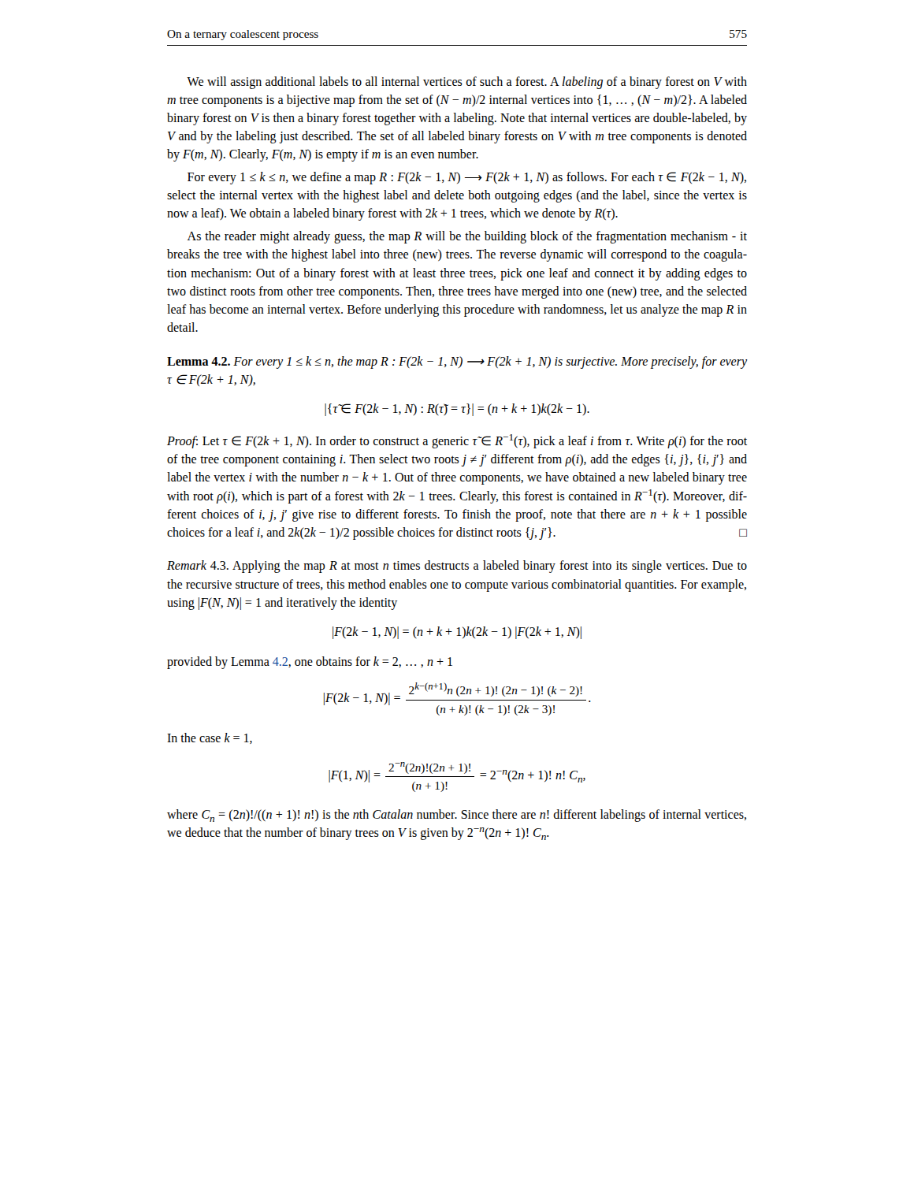On a ternary coalescent process 575
We will assign additional labels to all internal vertices of such a forest. A labeling of a binary forest on V with m tree components is a bijective map from the set of (N − m)/2 internal vertices into {1, … , (N − m)/2}. A labeled binary forest on V is then a binary forest together with a labeling. Note that internal vertices are double-labeled, by V and by the labeling just described. The set of all labeled binary forests on V with m tree components is denoted by F(m, N). Clearly, F(m, N) is empty if m is an even number.
For every 1 ≤ k ≤ n, we define a map R : F(2k − 1, N) ⟶ F(2k + 1, N) as follows. For each τ ∈ F(2k − 1, N), select the internal vertex with the highest label and delete both outgoing edges (and the label, since the vertex is now a leaf). We obtain a labeled binary forest with 2k + 1 trees, which we denote by R(τ).
As the reader might already guess, the map R will be the building block of the fragmentation mechanism - it breaks the tree with the highest label into three (new) trees. The reverse dynamic will correspond to the coagulation mechanism: Out of a binary forest with at least three trees, pick one leaf and connect it by adding edges to two distinct roots from other tree components. Then, three trees have merged into one (new) tree, and the selected leaf has become an internal vertex. Before underlying this procedure with randomness, let us analyze the map R in detail.
Lemma 4.2. For every 1 ≤ k ≤ n, the map R : F(2k − 1, N) ⟶ F(2k + 1, N) is surjective. More precisely, for every τ ∈ F(2k + 1, N),
|{τ̃ ∈ F(2k − 1, N) : R(τ̃) = τ}| = (n + k + 1)k(2k − 1).
Proof: Let τ ∈ F(2k + 1, N). In order to construct a generic τ̃ ∈ R−1(τ), pick a leaf i from τ. Write ρ(i) for the root of the tree component containing i. Then select two roots j ≠ j′ different from ρ(i), add the edges {i, j}, {i, j′} and label the vertex i with the number n − k + 1. Out of three components, we have obtained a new labeled binary tree with root ρ(i), which is part of a forest with 2k − 1 trees. Clearly, this forest is contained in R−1(τ). Moreover, different choices of i, j, j′ give rise to different forests. To finish the proof, note that there are n + k + 1 possible choices for a leaf i, and 2k(2k − 1)/2 possible choices for distinct roots {j, j′}. □
Remark 4.3. Applying the map R at most n times destructs a labeled binary forest into its single vertices. Due to the recursive structure of trees, this method enables one to compute various combinatorial quantities. For example, using |F(N, N)| = 1 and iteratively the identity
|F(2k − 1, N)| = (n + k + 1)k(2k − 1) |F(2k + 1, N)|
provided by Lemma 4.2, one obtains for k = 2, … , n + 1
|F(2k − 1, N)| = 2k−(n+1)n (2n + 1)! (2n − 1)! (k − 2)!(n + k)! (k − 1)! (2k − 3)!.
In the case k = 1,
|F(1, N)| = 2−n(2n)!(2n + 1)!(n + 1)! = 2−n(2n + 1)! n! Cn,
where Cn = (2n)!/((n + 1)! n!) is the nth Catalan number. Since there are n! different labelings of internal vertices, we deduce that the number of binary trees on V is given by 2−n(2n + 1)! Cn.